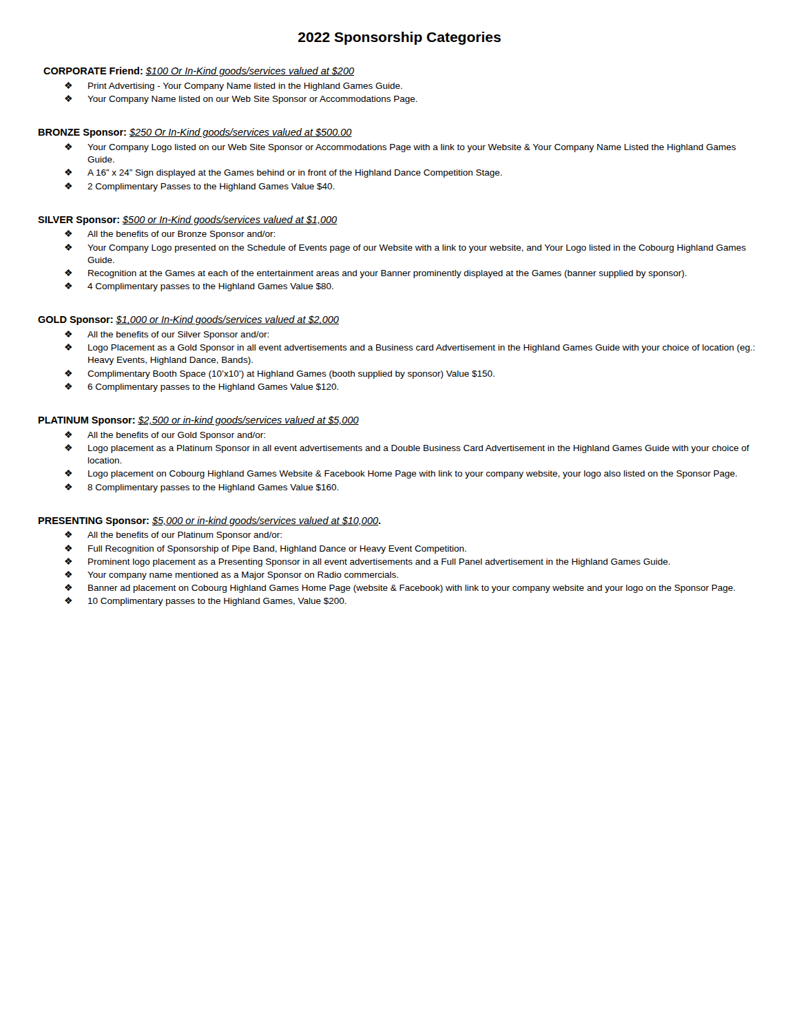2022 Sponsorship Categories
CORPORATE Friend: $100 Or In-Kind goods/services valued at $200
Print Advertising - Your Company Name listed in the Highland Games Guide.
Your Company Name listed on our Web Site Sponsor or Accommodations Page.
BRONZE Sponsor: $250 Or In-Kind goods/services valued at $500.00
Your Company Logo listed on our Web Site Sponsor or Accommodations Page with a link to your Website & Your Company Name Listed the Highland Games Guide.
A 16” x 24” Sign displayed at the Games behind or in front of the Highland Dance Competition Stage.
2 Complimentary Passes to the Highland Games Value $40.
SILVER Sponsor: $500 or In-Kind goods/services valued at $1,000
All the benefits of our Bronze Sponsor and/or:
Your Company Logo presented on the Schedule of Events page of our Website with a link to your website, and Your Logo listed in the Cobourg Highland Games Guide.
Recognition at the Games at each of the entertainment areas and your Banner prominently displayed at the Games (banner supplied by sponsor).
4 Complimentary passes to the Highland Games Value $80.
GOLD Sponsor: $1,000 or In-Kind goods/services valued at $2,000
All the benefits of our Silver Sponsor and/or:
Logo Placement as a Gold Sponsor in all event advertisements and a Business card Advertisement in the Highland Games Guide with your choice of location (eg.: Heavy Events, Highland Dance, Bands).
Complimentary Booth Space (10’x10’) at Highland Games (booth supplied by sponsor) Value $150.
6 Complimentary passes to the Highland Games Value $120.
PLATINUM Sponsor: $2,500 or in-kind goods/services valued at $5,000
All the benefits of our Gold Sponsor and/or:
Logo placement as a Platinum Sponsor in all event advertisements and a Double Business Card Advertisement in the Highland Games Guide with your choice of location.
Logo placement on Cobourg Highland Games Website & Facebook Home Page with link to your company website, your logo also listed on the Sponsor Page.
8 Complimentary passes to the Highland Games Value $160.
PRESENTING Sponsor: $5,000 or in-kind goods/services valued at $10,000.
All the benefits of our Platinum Sponsor and/or:
Full Recognition of Sponsorship of Pipe Band, Highland Dance or Heavy Event Competition.
Prominent logo placement as a Presenting Sponsor in all event advertisements and a Full Panel advertisement in the Highland Games Guide.
Your company name mentioned as a Major Sponsor on Radio commercials.
Banner ad placement on Cobourg Highland Games Home Page (website & Facebook) with link to your company website and your logo on the Sponsor Page.
10 Complimentary passes to the Highland Games, Value $200.